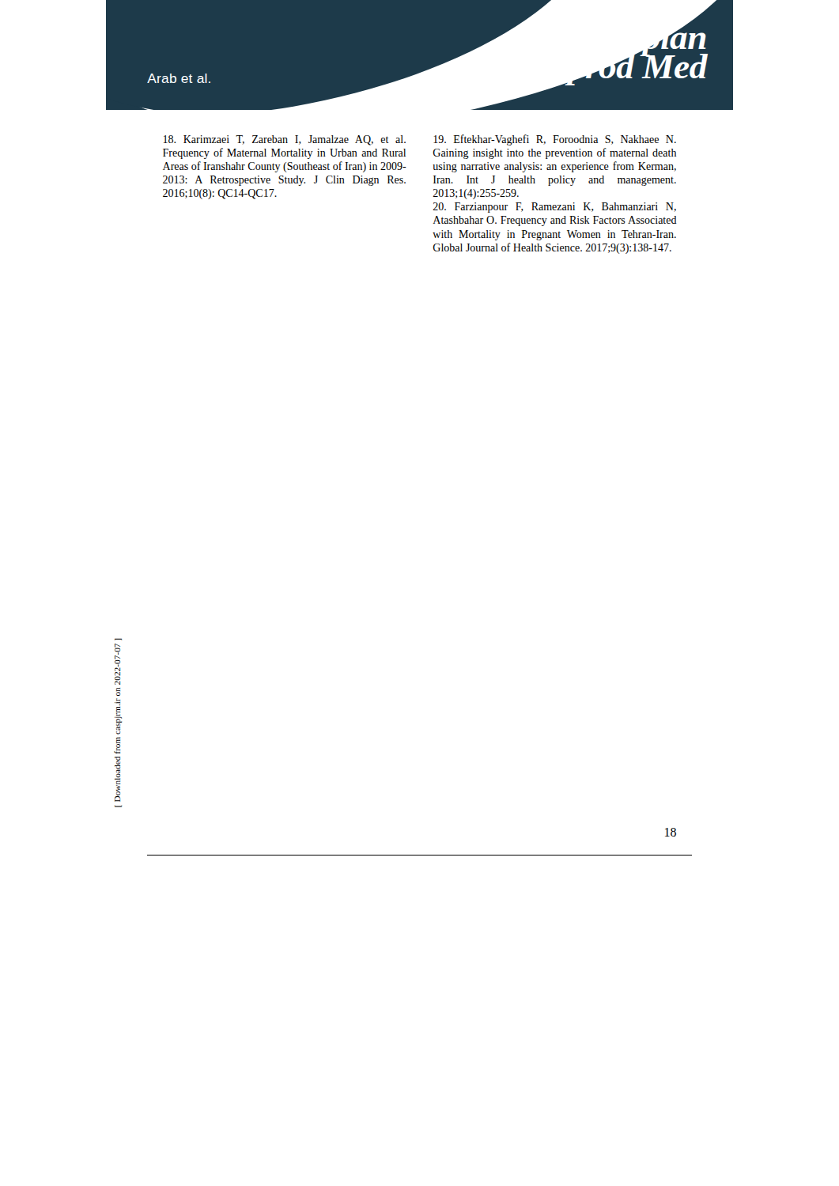Arab et al.
Caspian
Reprod Med
18. Karimzaei T, Zareban I, Jamalzae AQ, et al. Frequency of Maternal Mortality in Urban and Rural Areas of Iranshahr County (Southeast of Iran) in 2009-2013: A Retrospective Study. J Clin Diagn Res. 2016;10(8): QC14-QC17.
19. Eftekhar-Vaghefi R, Foroodnia S, Nakhaee N. Gaining insight into the prevention of maternal death using narrative analysis: an experience from Kerman, Iran. Int J health policy and management. 2013;1(4):255-259.
20. Farzianpour F, Ramezani K, Bahmanziari N, Atashbahar O. Frequency and Risk Factors Associated with Mortality in Pregnant Women in Tehran-Iran. Global Journal of Health Science. 2017;9(3):138-147.
[ Downloaded from caspjrm.ir on 2022-07-07 ]
18